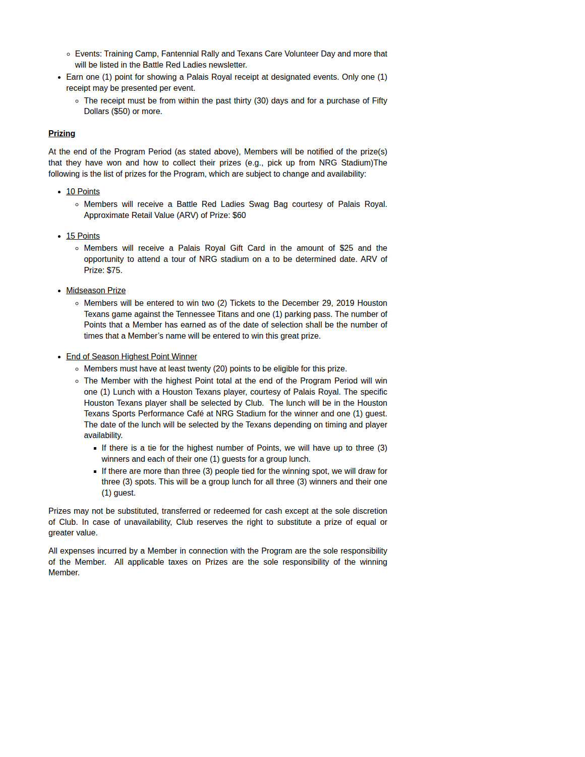Events: Training Camp, Fantennial Rally and Texans Care Volunteer Day and more that will be listed in the Battle Red Ladies newsletter.
Earn one (1) point for showing a Palais Royal receipt at designated events. Only one (1) receipt may be presented per event.
The receipt must be from within the past thirty (30) days and for a purchase of Fifty Dollars ($50) or more.
Prizing
At the end of the Program Period (as stated above), Members will be notified of the prize(s) that they have won and how to collect their prizes (e.g., pick up from NRG Stadium)The following is the list of prizes for the Program, which are subject to change and availability:
10 Points
Members will receive a Battle Red Ladies Swag Bag courtesy of Palais Royal. Approximate Retail Value (ARV) of Prize: $60
15 Points
Members will receive a Palais Royal Gift Card in the amount of $25 and the opportunity to attend a tour of NRG stadium on a to be determined date. ARV of Prize: $75.
Midseason Prize
Members will be entered to win two (2) Tickets to the December 29, 2019 Houston Texans game against the Tennessee Titans and one (1) parking pass. The number of Points that a Member has earned as of the date of selection shall be the number of times that a Member’s name will be entered to win this great prize.
End of Season Highest Point Winner
Members must have at least twenty (20) points to be eligible for this prize.
The Member with the highest Point total at the end of the Program Period will win one (1) Lunch with a Houston Texans player, courtesy of Palais Royal. The specific Houston Texans player shall be selected by Club. The lunch will be in the Houston Texans Sports Performance Café at NRG Stadium for the winner and one (1) guest. The date of the lunch will be selected by the Texans depending on timing and player availability.
If there is a tie for the highest number of Points, we will have up to three (3) winners and each of their one (1) guests for a group lunch.
If there are more than three (3) people tied for the winning spot, we will draw for three (3) spots. This will be a group lunch for all three (3) winners and their one (1) guest.
Prizes may not be substituted, transferred or redeemed for cash except at the sole discretion of Club. In case of unavailability, Club reserves the right to substitute a prize of equal or greater value.
All expenses incurred by a Member in connection with the Program are the sole responsibility of the Member. All applicable taxes on Prizes are the sole responsibility of the winning Member.